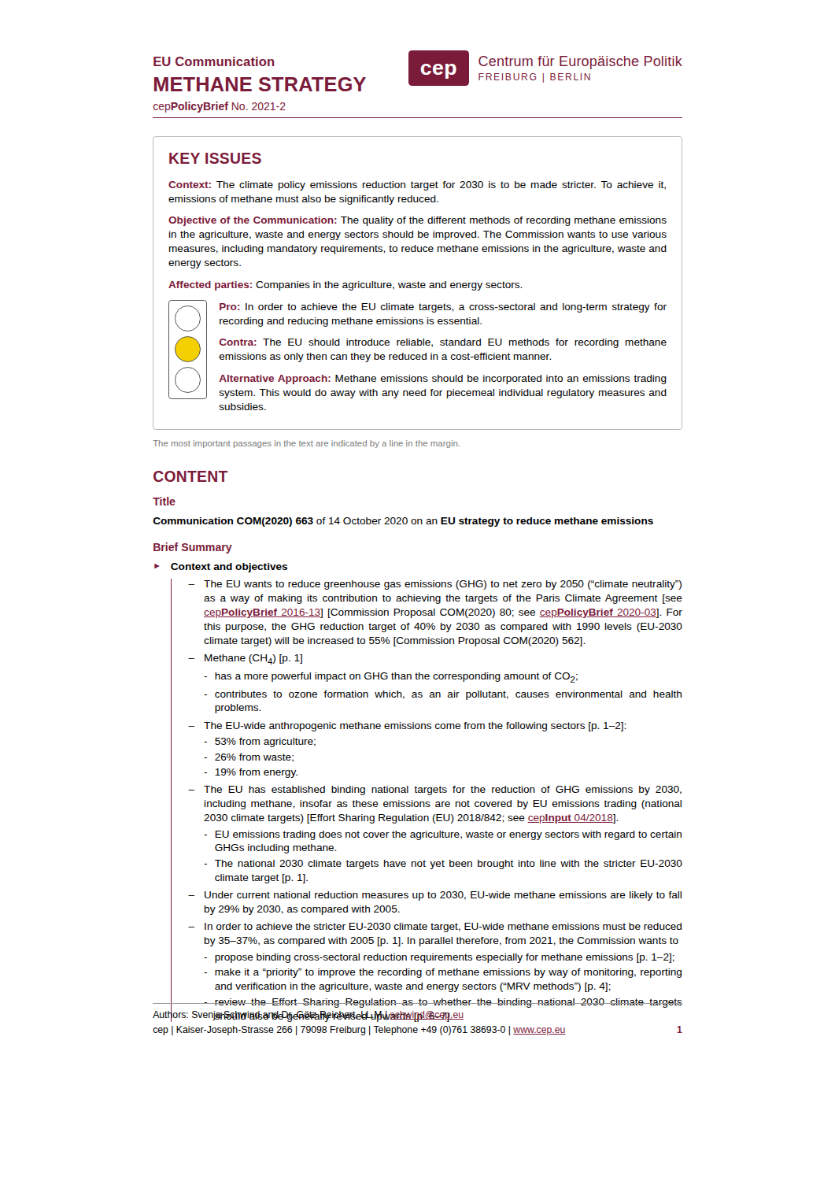EU Communication
METHANE STRATEGY
cepPolicyBrief No. 2021-2
cep
Centrum für Europäische Politik
FREIBURG | BERLIN
KEY ISSUES
Context: The climate policy emissions reduction target for 2030 is to be made stricter. To achieve it, emissions of methane must also be significantly reduced.
Objective of the Communication: The quality of the different methods of recording methane emissions in the agriculture, waste and energy sectors should be improved. The Commission wants to use various measures, including mandatory requirements, to reduce methane emissions in the agriculture, waste and energy sectors.
Affected parties: Companies in the agriculture, waste and energy sectors.
Pro: In order to achieve the EU climate targets, a cross-sectoral and long-term strategy for recording and reducing methane emissions is essential.
Contra: The EU should introduce reliable, standard EU methods for recording methane emissions as only then can they be reduced in a cost-efficient manner.
Alternative Approach: Methane emissions should be incorporated into an emissions trading system. This would do away with any need for piecemeal individual regulatory measures and subsidies.
The most important passages in the text are indicated by a line in the margin.
CONTENT
Title
Communication COM(2020) 663 of 14 October 2020 on an EU strategy to reduce methane emissions
Brief Summary
Context and objectives
The EU wants to reduce greenhouse gas emissions (GHG) to net zero by 2050 (“climate neutrality”) as a way of making its contribution to achieving the targets of the Paris Climate Agreement [see cepPolicyBrief 2016-13] [Commission Proposal COM(2020) 80; see cepPolicyBrief 2020-03]. For this purpose, the GHG reduction target of 40% by 2030 as compared with 1990 levels (EU-2030 climate target) will be increased to 55% [Commission Proposal COM(2020) 562].
Methane (CH4) [p. 1]
has a more powerful impact on GHG than the corresponding amount of CO2;
contributes to ozone formation which, as an air pollutant, causes environmental and health problems.
The EU-wide anthropogenic methane emissions come from the following sectors [p. 1–2]:
53% from agriculture;
26% from waste;
19% from energy.
The EU has established binding national targets for the reduction of GHG emissions by 2030, including methane, insofar as these emissions are not covered by EU emissions trading (national 2030 climate targets) [Effort Sharing Regulation (EU) 2018/842; see cepInput 04/2018].
EU emissions trading does not cover the agriculture, waste or energy sectors with regard to certain GHGs including methane.
The national 2030 climate targets have not yet been brought into line with the stricter EU-2030 climate target [p. 1].
Under current national reduction measures up to 2030, EU-wide methane emissions are likely to fall by 29% by 2030, as compared with 2005.
In order to achieve the stricter EU-2030 climate target, EU-wide methane emissions must be reduced by 35–37%, as compared with 2005 [p. 1]. In parallel therefore, from 2021, the Commission wants to
propose binding cross-sectoral reduction requirements especially for methane emissions [p. 1–2];
make it a “priority” to improve the recording of methane emissions by way of monitoring, reporting and verification in the agriculture, waste and energy sectors (“MRV methods”) [p. 4];
review the Effort Sharing Regulation as to whether the binding national 2030 climate targets should also be generally revised upwards [p. 6–7].
Authors: Svenja Schwind and Dr. Götz Reichert, LL.M.| schwind@cep.eu
cep | Kaiser-Joseph-Strasse 266 | 79098 Freiburg | Telephone +49 (0)761 38693-0 | www.cep.eu 1